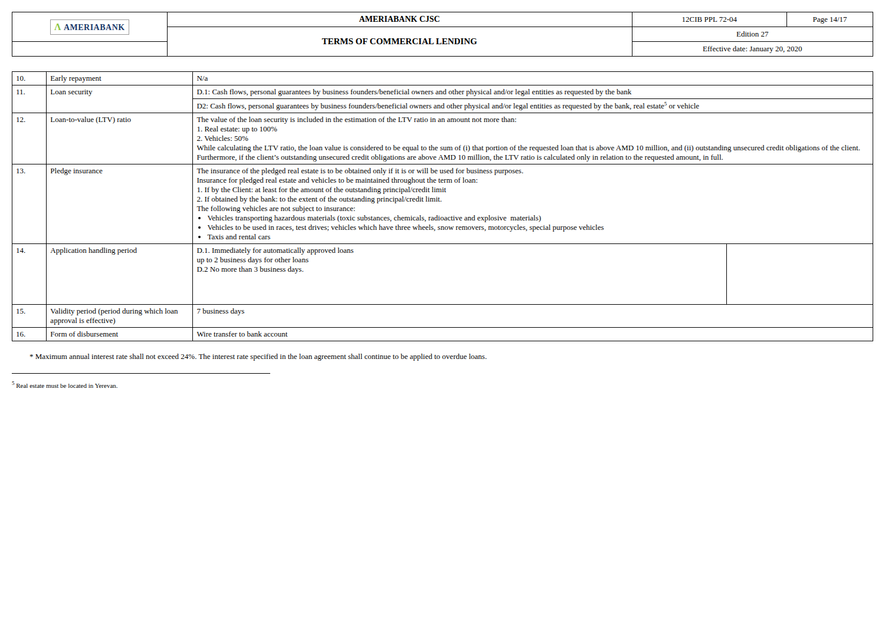| Λ AMERIABANK | AMERIABANK CJSC | 12CIB PPL 72-04 | Page 14/17 |
| TERMS OF COMMERCIAL LENDING | Edition 27 |
| | Effective date: January 20, 2020 |
| 10. | Early repayment | N/a |
| 11. | Loan security | D.1: Cash flows, personal guarantees by business founders/beneficial owners and other physical and/or legal entities as requested by the bank |
| D2: Cash flows, personal guarantees by business founders/beneficial owners and other physical and/or legal entities as requested by the bank, real estate 5 or vehicle |
| 12. | Loan-to-value (LTV) ratio | The value of the loan security is included in the estimation of the LTV ratio in an amount not more than: 1. Real estate: up to 100% 2. Vehicles: 50% While calculating the LTV ratio, the loan value is considered to be equal to the sum of (i) that portion of the requested loan that is above AMD 10 million, and (ii) outstanding unsecured credit obligations of the client. Furthermore, if the client’s outstanding unsecured credit obligations are above AMD 10 million, the LTV ratio is calculated only in relation to the requested amount, in full. |
| 13. | Pledge insurance | The insurance of the pledged real estate is to be obtained only if it is or will be used for business purposes. Insurance for pledged real estate and vehicles to be maintained throughout the term of loan: 1. If by the Client: at least for the amount of the outstanding principal/credit limit 2. If obtained by the bank: to the extent of the outstanding principal/credit limit. The following vehicles are not subject to insurance: Vehicles transporting hazardous materials (toxic substances, chemicals, radioactive and explosive materials) Vehicles to be used in races, test drives; vehicles which have three wheels, snow removers, motorcycles, special purpose vehicles Taxis and rental cars |
| 14. | Application handling period | D.1. Immediately for automatically approved loans up to 2 business days for other loans D.2 No more than 3 business days. | |
| 15. | Validity period (period during which loan approval is effective) | 7 business days |
| 16. | Form of disbursement | Wire transfer to bank account |
* Maximum annual interest rate shall not exceed 24%. The interest rate specified in the loan agreement shall continue to be applied to overdue loans.
5 Real estate must be located in Yerevan.